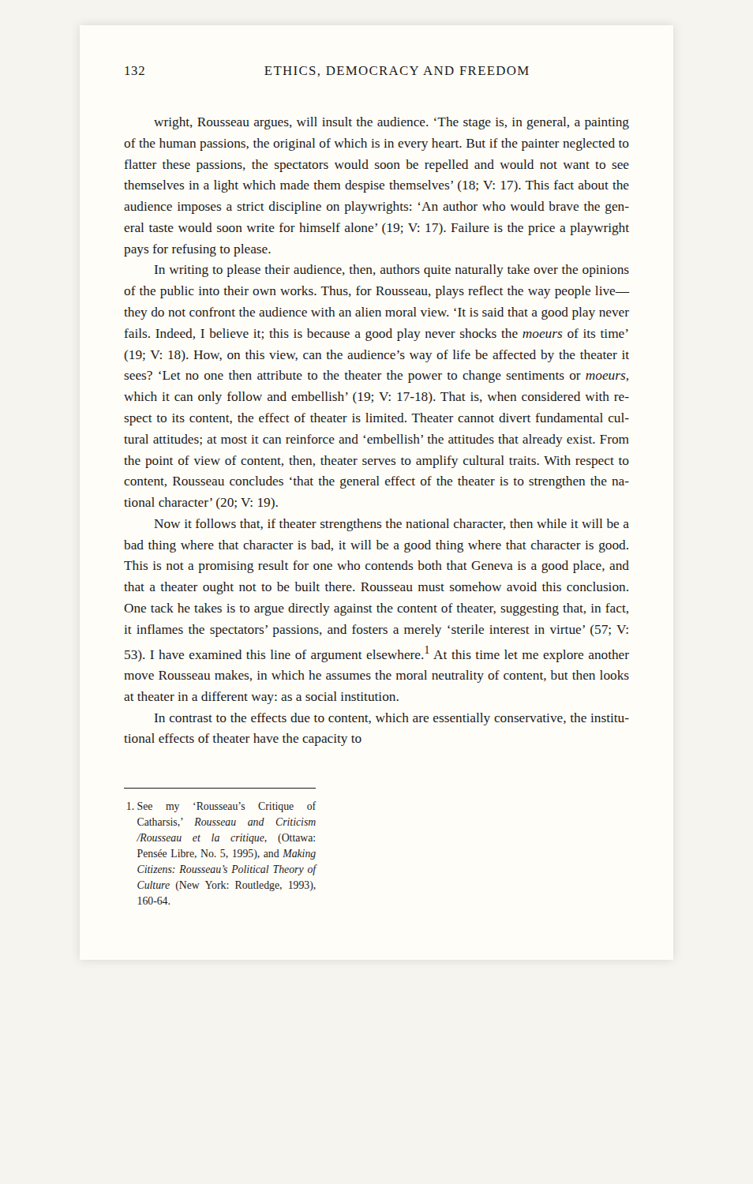132 Ethics, Democracy and Freedom
wright, Rousseau argues, will insult the audience. ‘The stage is, in general, a painting of the human passions, the original of which is in every heart. But if the painter neglected to flatter these passions, the spectators would soon be repelled and would not want to see themselves in a light which made them despise themselves’ (18; V: 17). This fact about the audience imposes a strict discipline on playwrights: ‘An author who would brave the general taste would soon write for himself alone’ (19; V: 17). Failure is the price a playwright pays for refusing to please.
In writing to please their audience, then, authors quite naturally take over the opinions of the public into their own works. Thus, for Rousseau, plays reflect the way people live—they do not confront the audience with an alien moral view. ‘It is said that a good play never fails. Indeed, I believe it; this is because a good play never shocks the moeurs of its time’ (19; V: 18). How, on this view, can the audience’s way of life be affected by the theater it sees? ‘Let no one then attribute to the theater the power to change sentiments or moeurs, which it can only follow and embellish’ (19; V: 17-18). That is, when considered with respect to its content, the effect of theater is limited. Theater cannot divert fundamental cultural attitudes; at most it can reinforce and ‘embellish’ the attitudes that already exist. From the point of view of content, then, theater serves to amplify cultural traits. With respect to content, Rousseau concludes ‘that the general effect of the theater is to strengthen the national character’ (20; V: 19).
Now it follows that, if theater strengthens the national character, then while it will be a bad thing where that character is bad, it will be a good thing where that character is good. This is not a promising result for one who contends both that Geneva is a good place, and that a theater ought not to be built there. Rousseau must somehow avoid this conclusion. One tack he takes is to argue directly against the content of theater, suggesting that, in fact, it inflames the spectators’ passions, and fosters a merely ‘sterile interest in virtue’ (57; V: 53). I have examined this line of argument elsewhere.1 At this time let me explore another move Rousseau makes, in which he assumes the moral neutrality of content, but then looks at theater in a different way: as a social institution.
In contrast to the effects due to content, which are essentially conservative, the institutional effects of theater have the capacity to
See my ‘Rousseau’s Critique of Catharsis,’ Rousseau and Criticism /Rousseau et la critique, (Ottawa: Pensée Libre, No. 5, 1995), and Making Citizens: Rousseau’s Political Theory of Culture (New York: Routledge, 1993), 160-64.